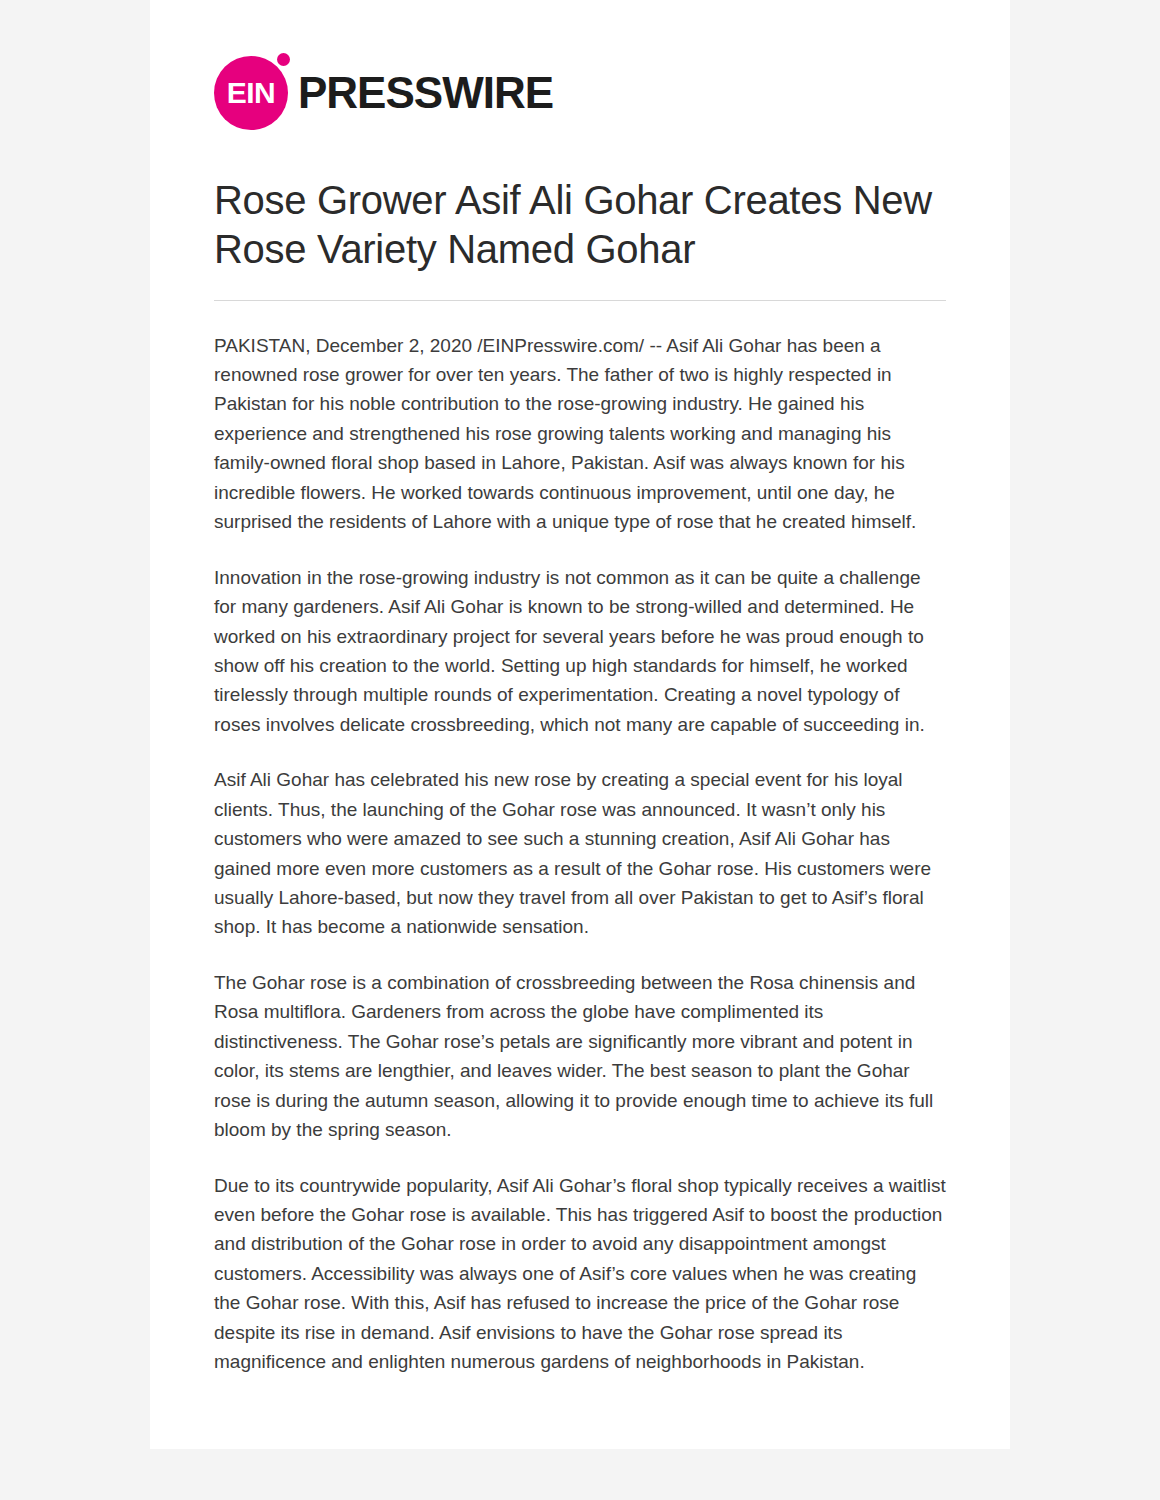EIN
PRESSWIRE
Rose Grower Asif Ali Gohar Creates New Rose Variety Named Gohar
PAKISTAN, December 2, 2020 /EINPresswire.com/ -- Asif Ali Gohar has been a renowned rose grower for over ten years. The father of two is highly respected in Pakistan for his noble contribution to the rose-growing industry. He gained his experience and strengthened his rose growing talents working and managing his family-owned floral shop based in Lahore, Pakistan. Asif was always known for his incredible flowers. He worked towards continuous improvement, until one day, he surprised the residents of Lahore with a unique type of rose that he created himself.
Innovation in the rose-growing industry is not common as it can be quite a challenge for many gardeners. Asif Ali Gohar is known to be strong-willed and determined. He worked on his extraordinary project for several years before he was proud enough to show off his creation to the world. Setting up high standards for himself, he worked tirelessly through multiple rounds of experimentation. Creating a novel typology of roses involves delicate crossbreeding, which not many are capable of succeeding in.
Asif Ali Gohar has celebrated his new rose by creating a special event for his loyal clients. Thus, the launching of the Gohar rose was announced. It wasn’t only his customers who were amazed to see such a stunning creation, Asif Ali Gohar has gained more even more customers as a result of the Gohar rose. His customers were usually Lahore-based, but now they travel from all over Pakistan to get to Asif’s floral shop. It has become a nationwide sensation.
The Gohar rose is a combination of crossbreeding between the Rosa chinensis and Rosa multiflora. Gardeners from across the globe have complimented its distinctiveness. The Gohar rose’s petals are significantly more vibrant and potent in color, its stems are lengthier, and leaves wider. The best season to plant the Gohar rose is during the autumn season, allowing it to provide enough time to achieve its full bloom by the spring season.
Due to its countrywide popularity, Asif Ali Gohar’s floral shop typically receives a waitlist even before the Gohar rose is available. This has triggered Asif to boost the production and distribution of the Gohar rose in order to avoid any disappointment amongst customers. Accessibility was always one of Asif’s core values when he was creating the Gohar rose. With this, Asif has refused to increase the price of the Gohar rose despite its rise in demand. Asif envisions to have the Gohar rose spread its magnificence and enlighten numerous gardens of neighborhoods in Pakistan.